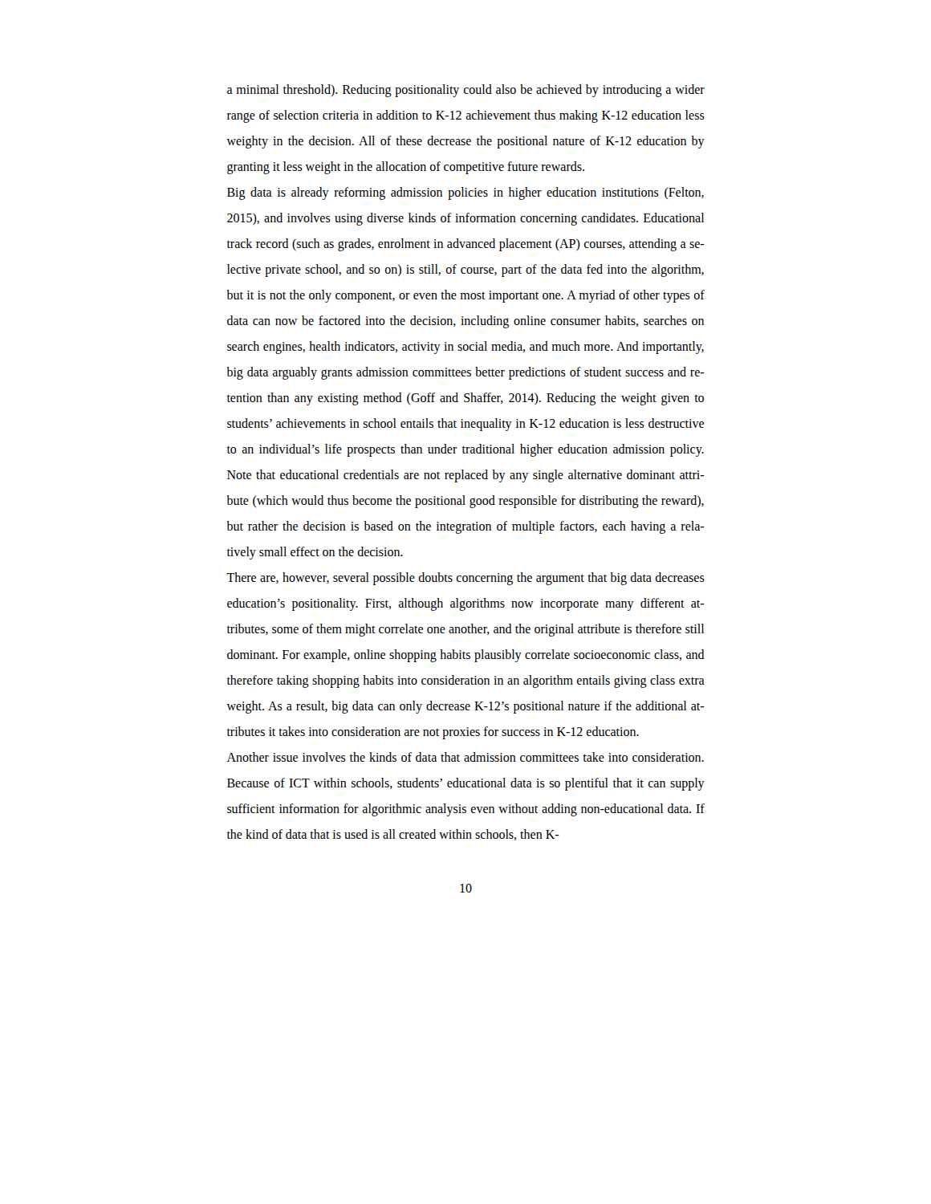a minimal threshold). Reducing positionality could also be achieved by introducing a wider range of selection criteria in addition to K-12 achievement thus making K-12 education less weighty in the decision. All of these decrease the positional nature of K-12 education by granting it less weight in the allocation of competitive future rewards.
Big data is already reforming admission policies in higher education institutions (Felton, 2015), and involves using diverse kinds of information concerning candidates. Educational track record (such as grades, enrolment in advanced placement (AP) courses, attending a selective private school, and so on) is still, of course, part of the data fed into the algorithm, but it is not the only component, or even the most important one. A myriad of other types of data can now be factored into the decision, including online consumer habits, searches on search engines, health indicators, activity in social media, and much more. And importantly, big data arguably grants admission committees better predictions of student success and retention than any existing method (Goff and Shaffer, 2014). Reducing the weight given to students’ achievements in school entails that inequality in K-12 education is less destructive to an individual’s life prospects than under traditional higher education admission policy. Note that educational credentials are not replaced by any single alternative dominant attribute (which would thus become the positional good responsible for distributing the reward), but rather the decision is based on the integration of multiple factors, each having a relatively small effect on the decision.
There are, however, several possible doubts concerning the argument that big data decreases education’s positionality. First, although algorithms now incorporate many different attributes, some of them might correlate one another, and the original attribute is therefore still dominant. For example, online shopping habits plausibly correlate socioeconomic class, and therefore taking shopping habits into consideration in an algorithm entails giving class extra weight. As a result, big data can only decrease K-12’s positional nature if the additional attributes it takes into consideration are not proxies for success in K-12 education.
Another issue involves the kinds of data that admission committees take into consideration. Because of ICT within schools, students’ educational data is so plentiful that it can supply sufficient information for algorithmic analysis even without adding non-educational data. If the kind of data that is used is all created within schools, then K-
10